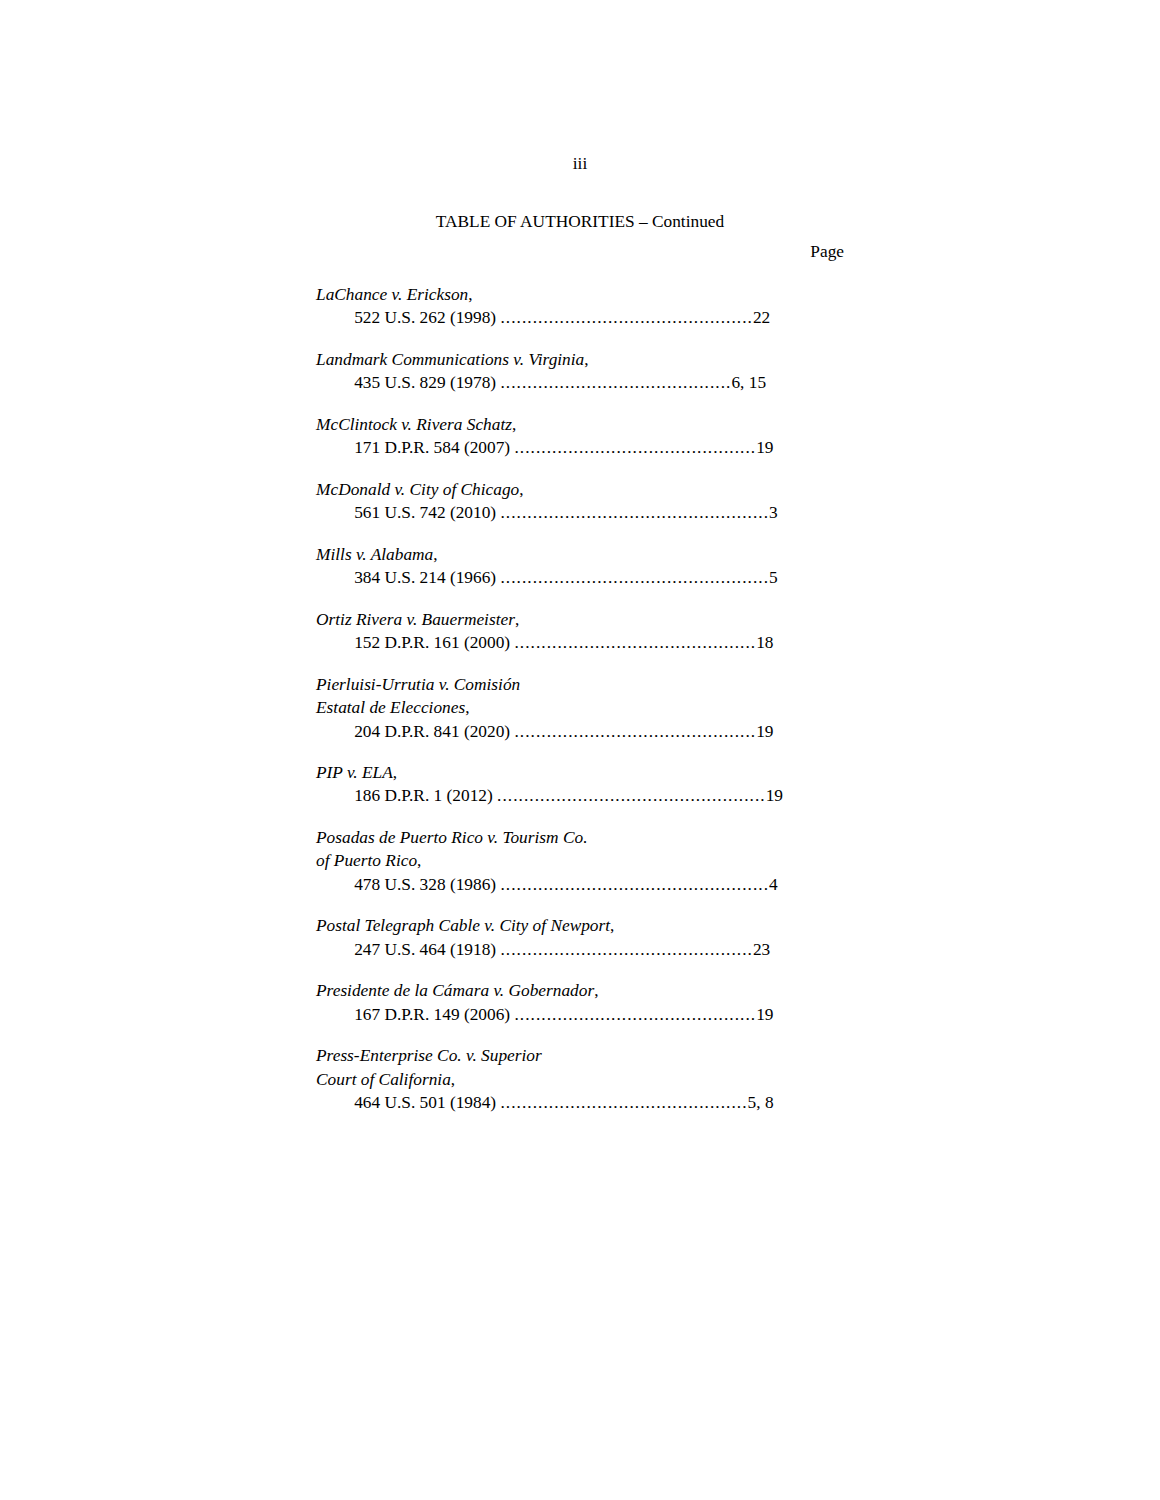iii
TABLE OF AUTHORITIES – Continued
Page
LaChance v. Erickson, 522 U.S. 262 (1998) ............................................... 22
Landmark Communications v. Virginia, 435 U.S. 829 (1978) ........................................... 6, 15
McClintock v. Rivera Schatz, 171 D.P.R. 584 (2007) ............................................. 19
McDonald v. City of Chicago, 561 U.S. 742 (2010) .................................................. 3
Mills v. Alabama, 384 U.S. 214 (1966) .................................................. 5
Ortiz Rivera v. Bauermeister, 152 D.P.R. 161 (2000) ............................................. 18
Pierluisi-Urrutia v. Comisión
Estatal de Elecciones, 204 D.P.R. 841 (2020) ............................................. 19
PIP v. ELA, 186 D.P.R. 1 (2012) .................................................. 19
Posadas de Puerto Rico v. Tourism Co.
of Puerto Rico, 478 U.S. 328 (1986) .................................................. 4
Postal Telegraph Cable v. City of Newport, 247 U.S. 464 (1918) ............................................... 23
Presidente de la Cámara v. Gobernador, 167 D.P.R. 149 (2006) ............................................. 19
Press-Enterprise Co. v. Superior
Court of California, 464 U.S. 501 (1984) .............................................. 5, 8